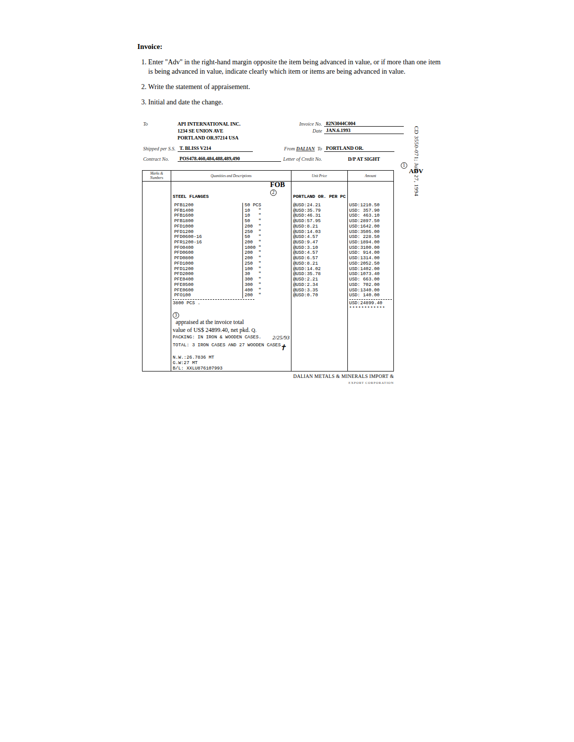Invoice:
Enter "Adv" in the right-hand margin opposite the item being advanced in value, or if more than one item is being advanced in value, indicate clearly which item or items are being advanced in value.
Write the statement of appraisement.
Initial and date the change.
CD 3550-071; July 27, 1994
| To | API INTERNATIONAL INC. | Invoice No. | 82N3044C004 |
| | 1234 SE UNION AVE | Date | JAN.6.1993 |
| | PORTLAND OR.97214 USA | | |
| Shipped per S.S. | T. BLISS V214 | From DALIAN To | PORTLAND OR. |
| Contract No. | POS478.460,484,488,489,490 | Letter of Credit No. | D/P AT SIGHT |
1 ADV
| Marks & Numbers | Quantities and Descriptions | Unit Price | Amount |
| --- | --- | --- | --- |
| | FOB 2 STEEL FLANGES / PFB1200 / 50 PCS / / PFB1400 / 10 " / / PFB1600 / 10 " / / PFB1800 / 50 " / / PFD1000 / 200 " / / PFD1200 / 250 " / / PFD0600-16 / 50 " / / PFR1200-16 / 200 " / / PFO0400 / 1000 " / / PFD0600 / 200 " / / PFD0800 / 200 " / / PFD1000 / 250 " / / PFD1200 / 100 " / / PFD2000 / 30 " / / PFE0400 / 300 " / / PFE0500 / 300 " / / PFE0600 / 400 " / / PFO100 / 200 " / 3800 PCS . 3 appraised at the invoice total value of US$ 24899.40, net pkd. Q. PACKING: IN IRON & WOODEN CASES. 2/25/93 TOTAL: 3 IRON CASES AND 27 WOODEN CASES ✝ N.W.:26.7836 MT G.W:27 MT B/L: XXLU876107993 | PORTLAND OR. PER PC @USD:24.21 @USD:35.79 @USD:46.31 @USD:57.95 @USD:8.21 @USD:14.03 @USD:4.57 @USD:9.47 @USD:3.10 @USD:4.57 @USD:6.57 @USD:8.21 @USD:14.02 @USD:35.78 @USD:2.21 @USD:2.34 @USD:3.35 @USD:0.70 | USD:1210.50 USD: 357.90 USD: 463.10 USD:2897.50 USD:1642.00 USD:3505.00 USD: 228.50 USD:1894.00 USD:3100.00 USD: 914.00 USD:1314.00 USD:2052.50 USD:1402.00 USD:1073.40 USD: 663.00 USD: 702.00 USD:1340.00 USD: 140.00 USD:24899.40 ************ |
DALIAN METALS & MINERALS IMPORT &
EXPORT CORPORATION